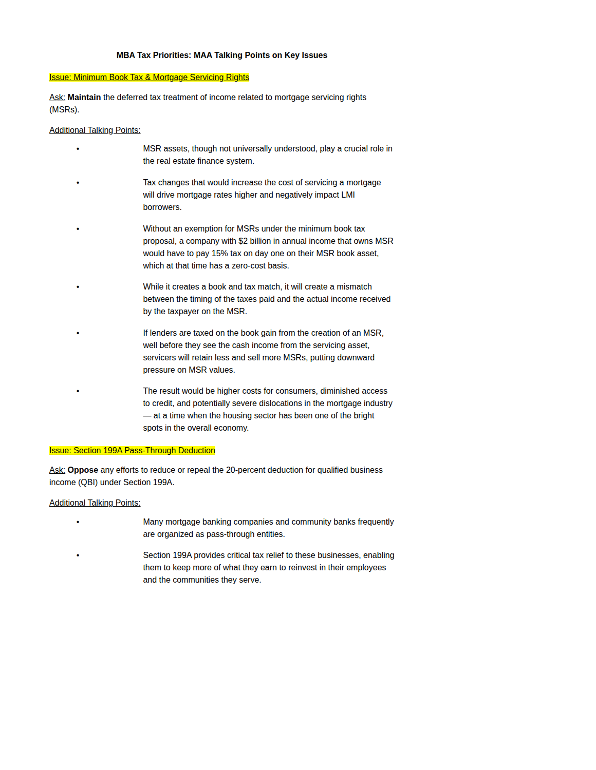MBA Tax Priorities: MAA Talking Points on Key Issues
Issue: Minimum Book Tax & Mortgage Servicing Rights
Ask: Maintain the deferred tax treatment of income related to mortgage servicing rights (MSRs).
Additional Talking Points:
MSR assets, though not universally understood, play a crucial role in the real estate finance system.
Tax changes that would increase the cost of servicing a mortgage will drive mortgage rates higher and negatively impact LMI borrowers.
Without an exemption for MSRs under the minimum book tax proposal, a company with $2 billion in annual income that owns MSR would have to pay 15% tax on day one on their MSR book asset, which at that time has a zero-cost basis.
While it creates a book and tax match, it will create a mismatch between the timing of the taxes paid and the actual income received by the taxpayer on the MSR.
If lenders are taxed on the book gain from the creation of an MSR, well before they see the cash income from the servicing asset, servicers will retain less and sell more MSRs, putting downward pressure on MSR values.
The result would be higher costs for consumers, diminished access to credit, and potentially severe dislocations in the mortgage industry — at a time when the housing sector has been one of the bright spots in the overall economy.
Issue: Section 199A Pass-Through Deduction
Ask: Oppose any efforts to reduce or repeal the 20-percent deduction for qualified business income (QBI) under Section 199A.
Additional Talking Points:
Many mortgage banking companies and community banks frequently are organized as pass-through entities.
Section 199A provides critical tax relief to these businesses, enabling them to keep more of what they earn to reinvest in their employees and the communities they serve.